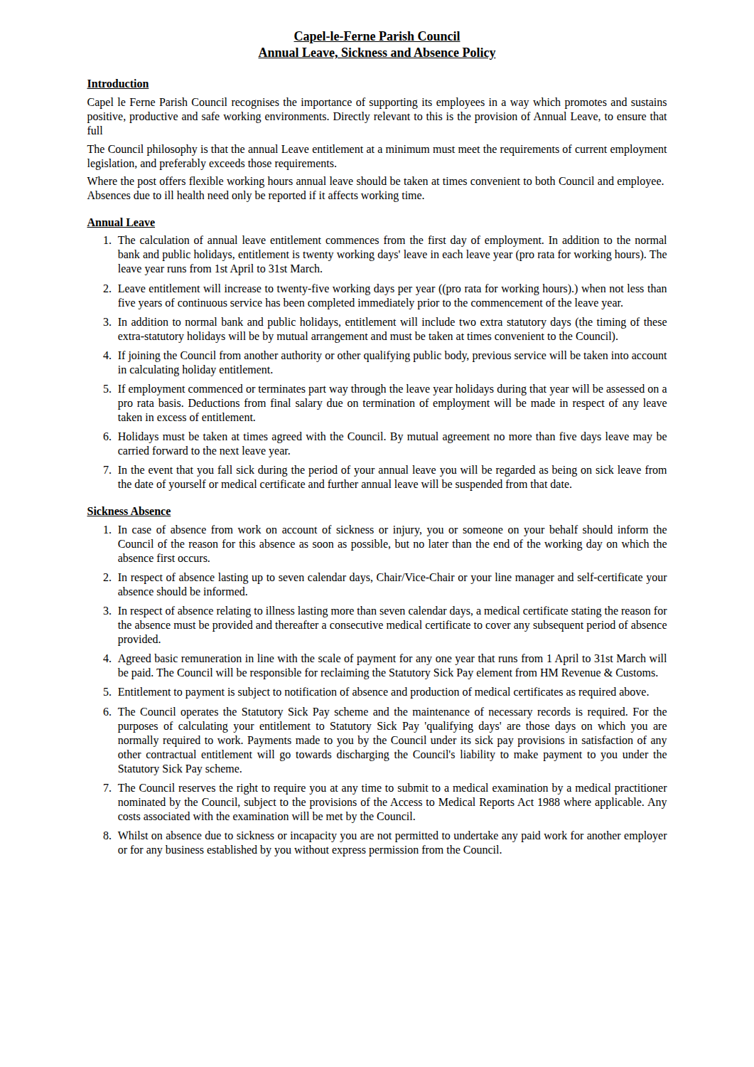Capel-le-Ferne Parish Council
Annual Leave, Sickness and Absence Policy
Introduction
Capel le Ferne Parish Council recognises the importance of supporting its employees in a way which promotes and sustains positive, productive and safe working environments. Directly relevant to this is the provision of Annual Leave, to ensure that full
The Council philosophy is that the annual Leave entitlement at a minimum must meet the requirements of current employment legislation, and preferably exceeds those requirements.
Where the post offers flexible working hours annual leave should be taken at times convenient to both Council and employee. Absences due to ill health need only be reported if it affects working time.
Annual Leave
The calculation of annual leave entitlement commences from the first day of employment. In addition to the normal bank and public holidays, entitlement is twenty working days' leave in each leave year (pro rata for working hours). The leave year runs from 1st April to 31st March.
Leave entitlement will increase to twenty-five working days per year ((pro rata for working hours).) when not less than five years of continuous service has been completed immediately prior to the commencement of the leave year.
In addition to normal bank and public holidays, entitlement will include two extra statutory days (the timing of these extra-statutory holidays will be by mutual arrangement and must be taken at times convenient to the Council).
If joining the Council from another authority or other qualifying public body, previous service will be taken into account in calculating holiday entitlement.
If employment commenced or terminates part way through the leave year holidays during that year will be assessed on a pro rata basis. Deductions from final salary due on termination of employment will be made in respect of any leave taken in excess of entitlement.
Holidays must be taken at times agreed with the Council. By mutual agreement no more than five days leave may be carried forward to the next leave year.
In the event that you fall sick during the period of your annual leave you will be regarded as being on sick leave from the date of yourself or medical certificate and further annual leave will be suspended from that date.
Sickness Absence
In case of absence from work on account of sickness or injury, you or someone on your behalf should inform the Council of the reason for this absence as soon as possible, but no later than the end of the working day on which the absence first occurs.
In respect of absence lasting up to seven calendar days, Chair/Vice-Chair or your line manager and self-certificate your absence should be informed.
In respect of absence relating to illness lasting more than seven calendar days, a medical certificate stating the reason for the absence must be provided and thereafter a consecutive medical certificate to cover any subsequent period of absence provided.
Agreed basic remuneration in line with the scale of payment for any one year that runs from 1 April to 31st March will be paid. The Council will be responsible for reclaiming the Statutory Sick Pay element from HM Revenue & Customs.
Entitlement to payment is subject to notification of absence and production of medical certificates as required above.
The Council operates the Statutory Sick Pay scheme and the maintenance of necessary records is required. For the purposes of calculating your entitlement to Statutory Sick Pay 'qualifying days' are those days on which you are normally required to work. Payments made to you by the Council under its sick pay provisions in satisfaction of any other contractual entitlement will go towards discharging the Council's liability to make payment to you under the Statutory Sick Pay scheme.
The Council reserves the right to require you at any time to submit to a medical examination by a medical practitioner nominated by the Council, subject to the provisions of the Access to Medical Reports Act 1988 where applicable. Any costs associated with the examination will be met by the Council.
Whilst on absence due to sickness or incapacity you are not permitted to undertake any paid work for another employer or for any business established by you without express permission from the Council.